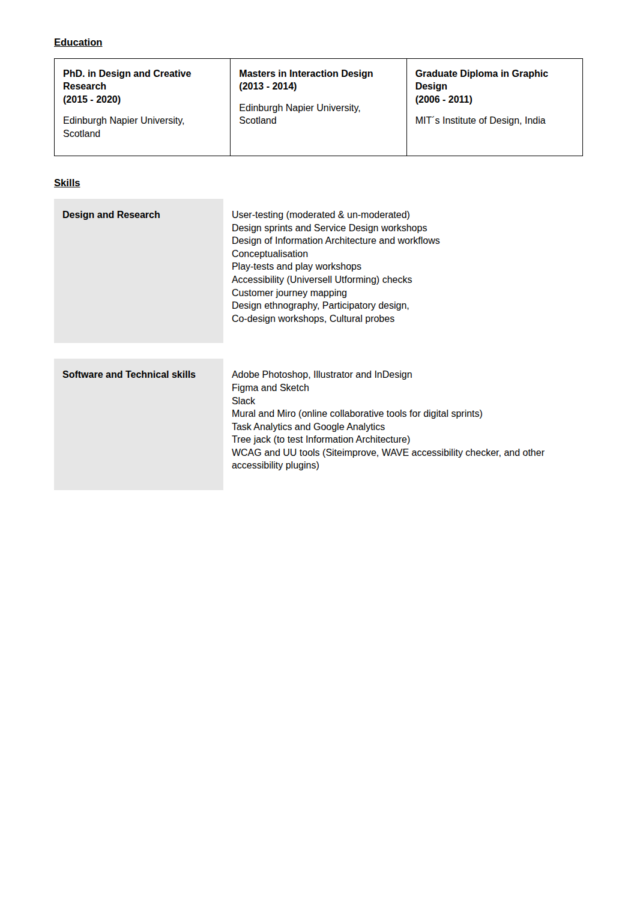Education
| PhD. in Design and Creative Research (2015 - 2020) Edinburgh Napier University, Scotland | Masters in Interaction Design (2013 - 2014) Edinburgh Napier University, Scotland | Graduate Diploma in Graphic Design (2006 - 2011) MIT´s Institute of Design, India |
Skills
| Design and Research | User-testing (moderated & un-moderated) Design sprints and Service Design workshops Design of Information Architecture and workflows Conceptualisation Play-tests and play workshops Accessibility (Universell Utforming) checks Customer journey mapping Design ethnography, Participatory design, Co-design workshops, Cultural probes |
| Software and Technical skills | Adobe Photoshop, Illustrator and InDesign Figma and Sketch Slack Mural and Miro (online collaborative tools for digital sprints) Task Analytics and Google Analytics Tree jack (to test Information Architecture) WCAG and UU tools (Siteimprove, WAVE accessibility checker, and other accessibility plugins) |